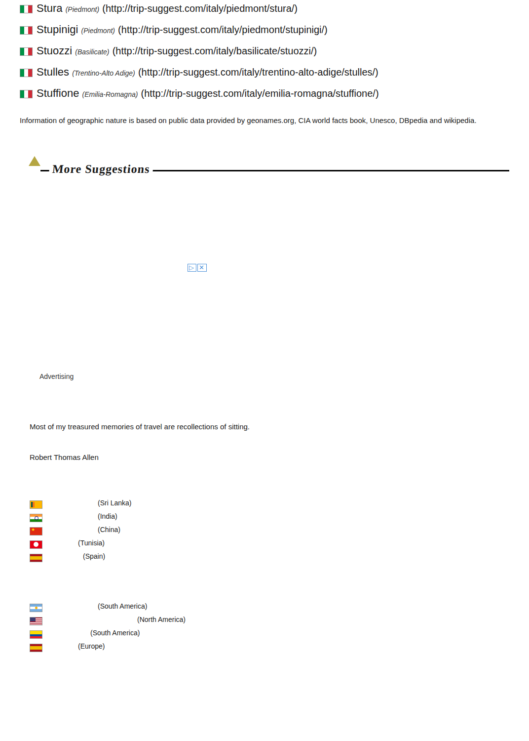Stura (Piedmont) (http://trip-suggest.com/italy/piedmont/stura/)
Stupinigi (Piedmont) (http://trip-suggest.com/italy/piedmont/stupinigi/)
Stuozzi (Basilicate) (http://trip-suggest.com/italy/basilicate/stuozzi/)
Stulles (Trentino-Alto Adige) (http://trip-suggest.com/italy/trentino-alto-adige/stulles/)
Stuffione (Emilia-Romagna) (http://trip-suggest.com/italy/emilia-romagna/stuffione/)
Information of geographic nature is based on public data provided by geonames.org, CIA world facts book, Unesco, DBpedia and wikipedia.
More Suggestions
▷✕
Advertising
Most of my treasured memories of travel are recollections of sitting.
Robert Thomas Allen
(Sri Lanka)
(India)
(China)
(Tunisia)
(Spain)
(South America)
(North America)
(South America)
(Europe)